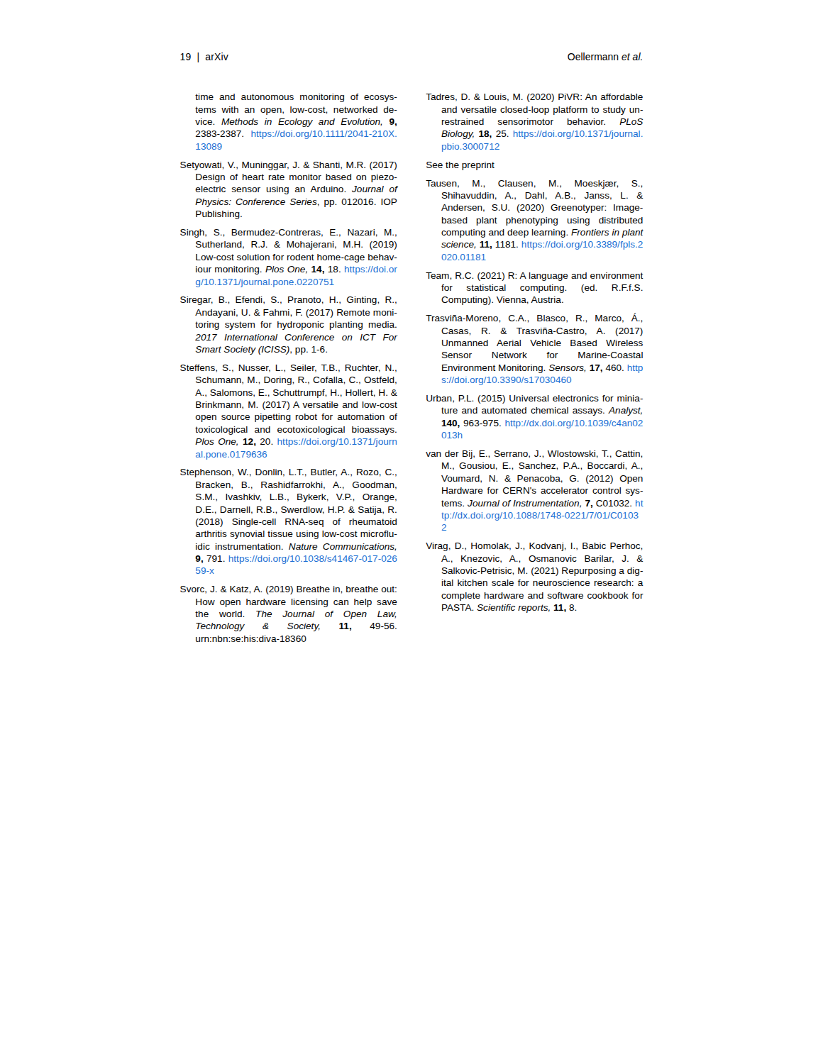19 | arXiv
Oellermann et al.
time and autonomous monitoring of ecosystems with an open, low-cost, networked device. Methods in Ecology and Evolution, 9, 2383-2387. https://doi.org/10.1111/2041-210X.13089
Setyowati, V., Muninggar, J. & Shanti, M.R. (2017) Design of heart rate monitor based on piezoelectric sensor using an Arduino. Journal of Physics: Conference Series, pp. 012016. IOP Publishing.
Singh, S., Bermudez-Contreras, E., Nazari, M., Sutherland, R.J. & Mohajerani, M.H. (2019) Low-cost solution for rodent home-cage behaviour monitoring. Plos One, 14, 18. https://doi.org/10.1371/journal.pone.0220751
Siregar, B., Efendi, S., Pranoto, H., Ginting, R., Andayani, U. & Fahmi, F. (2017) Remote monitoring system for hydroponic planting media. 2017 International Conference on ICT For Smart Society (ICISS), pp. 1-6.
Steffens, S., Nusser, L., Seiler, T.B., Ruchter, N., Schumann, M., Doring, R., Cofalla, C., Ostfeld, A., Salomons, E., Schuttrumpf, H., Hollert, H. & Brinkmann, M. (2017) A versatile and low-cost open source pipetting robot for automation of toxicological and ecotoxicological bioassays. Plos One, 12, 20. https://doi.org/10.1371/journal.pone.0179636
Stephenson, W., Donlin, L.T., Butler, A., Rozo, C., Bracken, B., Rashidfarrokhi, A., Goodman, S.M., Ivashkiv, L.B., Bykerk, V.P., Orange, D.E., Darnell, R.B., Swerdlow, H.P. & Satija, R. (2018) Single-cell RNA-seq of rheumatoid arthritis synovial tissue using low-cost microfluidic instrumentation. Nature Communications, 9, 791. https://doi.org/10.1038/s41467-017-02659-x
Svorc, J. & Katz, A. (2019) Breathe in, breathe out: How open hardware licensing can help save the world. The Journal of Open Law, Technology & Society, 11, 49-56. urn:nbn:se:his:diva-18360
Tadres, D. & Louis, M. (2020) PiVR: An affordable and versatile closed-loop platform to study unrestrained sensorimotor behavior. PLoS Biology, 18, 25. https://doi.org/10.1371/journal.pbio.3000712
See the preprint
Tausen, M., Clausen, M., Moeskjær, S., Shihavuddin, A., Dahl, A.B., Janss, L. & Andersen, S.U. (2020) Greenotyper: Image-based plant phenotyping using distributed computing and deep learning. Frontiers in plant science, 11, 1181. https://doi.org/10.3389/fpls.2020.01181
Team, R.C. (2021) R: A language and environment for statistical computing. (ed. R.F.f.S. Computing). Vienna, Austria.
Trasviña-Moreno, C.A., Blasco, R., Marco, Á., Casas, R. & Trasviña-Castro, A. (2017) Unmanned Aerial Vehicle Based Wireless Sensor Network for Marine-Coastal Environment Monitoring. Sensors, 17, 460. https://doi.org/10.3390/s17030460
Urban, P.L. (2015) Universal electronics for miniature and automated chemical assays. Analyst, 140, 963-975. http://dx.doi.org/10.1039/c4an02013h
van der Bij, E., Serrano, J., Wlostowski, T., Cattin, M., Gousiou, E., Sanchez, P.A., Boccardi, A., Voumard, N. & Penacoba, G. (2012) Open Hardware for CERN's accelerator control systems. Journal of Instrumentation, 7, C01032. http://dx.doi.org/10.1088/1748-0221/7/01/C01032
Virag, D., Homolak, J., Kodvanj, I., Babic Perhoc, A., Knezovic, A., Osmanovic Barilar, J. & Salkovic-Petrisic, M. (2021) Repurposing a digital kitchen scale for neuroscience research: a complete hardware and software cookbook for PASTA. Scientific reports, 11, 8.